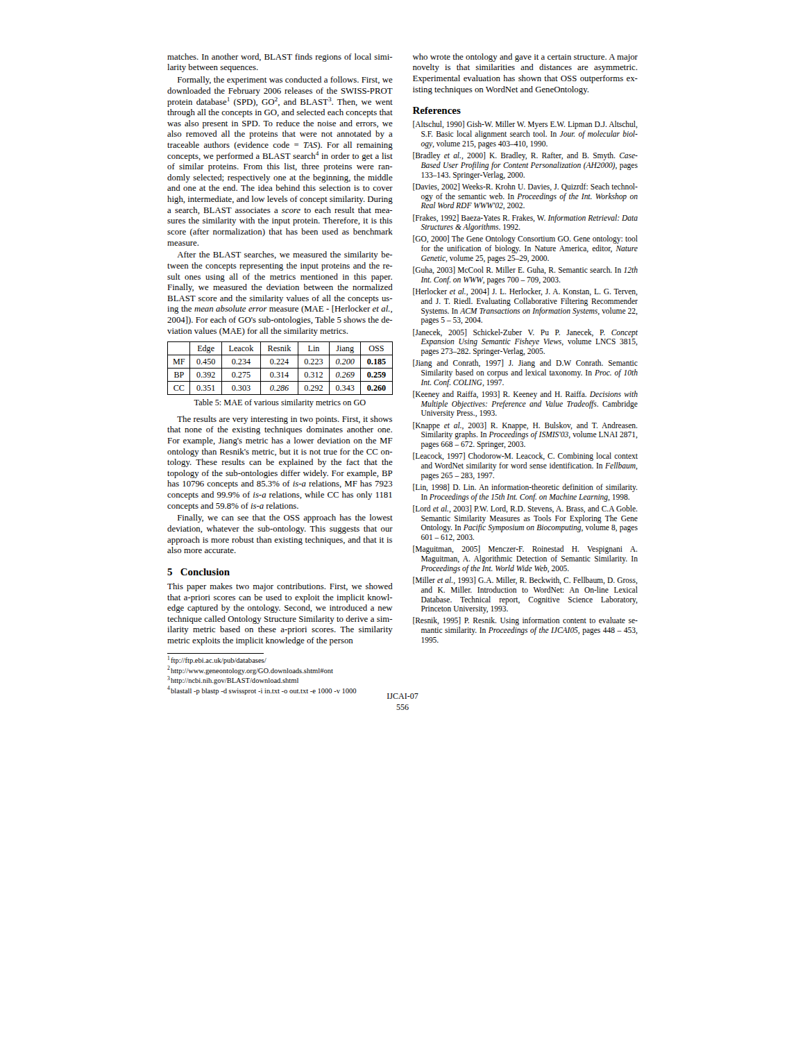matches. In another word, BLAST finds regions of local similarity between sequences.
Formally, the experiment was conducted a follows. First, we downloaded the February 2006 releases of the SWISS-PROT protein database1 (SPD), GO2, and BLAST3. Then, we went through all the concepts in GO, and selected each concepts that was also present in SPD. To reduce the noise and errors, we also removed all the proteins that were not annotated by a traceable authors (evidence code = TAS). For all remaining concepts, we performed a BLAST search4 in order to get a list of similar proteins. From this list, three proteins were randomly selected; respectively one at the beginning, the middle and one at the end. The idea behind this selection is to cover high, intermediate, and low levels of concept similarity. During a search, BLAST associates a score to each result that measures the similarity with the input protein. Therefore, it is this score (after normalization) that has been used as benchmark measure.
After the BLAST searches, we measured the similarity between the concepts representing the input proteins and the result ones using all of the metrics mentioned in this paper. Finally, we measured the deviation between the normalized BLAST score and the similarity values of all the concepts using the mean absolute error measure (MAE - [Herlocker et al., 2004]). For each of GO's sub-ontologies, Table 5 shows the deviation values (MAE) for all the similarity metrics.
| | Edge | Leacok | Resnik | Lin | Jiang | OSS |
| --- | --- | --- | --- | --- | --- | --- |
| MF | 0.450 | 0.234 | 0.224 | 0.223 | 0.200 | 0.185 |
| BP | 0.392 | 0.275 | 0.314 | 0.312 | 0.269 | 0.259 |
| CC | 0.351 | 0.303 | 0.286 | 0.292 | 0.343 | 0.260 |
Table 5: MAE of various similarity metrics on GO
The results are very interesting in two points. First, it shows that none of the existing techniques dominates another one. For example, Jiang's metric has a lower deviation on the MF ontology than Resnik's metric, but it is not true for the CC ontology. These results can be explained by the fact that the topology of the sub-ontologies differ widely. For example, BP has 10796 concepts and 85.3% of is-a relations, MF has 7923 concepts and 99.9% of is-a relations, while CC has only 1181 concepts and 59.8% of is-a relations.
Finally, we can see that the OSS approach has the lowest deviation, whatever the sub-ontology. This suggests that our approach is more robust than existing techniques, and that it is also more accurate.
5 Conclusion
This paper makes two major contributions. First, we showed that a-priori scores can be used to exploit the implicit knowledge captured by the ontology. Second, we introduced a new technique called Ontology Structure Similarity to derive a similarity metric based on these a-priori scores. The similarity metric exploits the implicit knowledge of the person
1ftp://ftp.ebi.ac.uk/pub/databases/
2http://www.geneontology.org/GO.downloads.shtml#ont
3http://ncbi.nih.gov/BLAST/download.shtml
4blastall -p blastp -d swissprot -i in.txt -o out.txt -e 1000 -v 1000
who wrote the ontology and gave it a certain structure. A major novelty is that similarities and distances are asymmetric. Experimental evaluation has shown that OSS outperforms existing techniques on WordNet and GeneOntology.
References
[Altschul, 1990] Gish-W. Miller W. Myers E.W. Lipman D.J. Altschul, S.F. Basic local alignment search tool. In Jour. of molecular biology, volume 215, pages 403–410, 1990.
[Bradley et al., 2000] K. Bradley, R. Rafter, and B. Smyth. Case-Based User Profiling for Content Personalization (AH2000), pages 133–143. Springer-Verlag, 2000.
[Davies, 2002] Weeks-R. Krohn U. Davies, J. Quizrdf: Seach technology of the semantic web. In Proceedings of the Int. Workshop on Real Word RDF WWW'02, 2002.
[Frakes, 1992] Baeza-Yates R. Frakes, W. Information Retrieval: Data Structures & Algorithms. 1992.
[GO, 2000] The Gene Ontology Consortium GO. Gene ontology: tool for the unification of biology. In Nature America, editor, Nature Genetic, volume 25, pages 25–29, 2000.
[Guha, 2003] McCool R. Miller E. Guha, R. Semantic search. In 12th Int. Conf. on WWW, pages 700 – 709, 2003.
[Herlocker et al., 2004] J. L. Herlocker, J. A. Konstan, L. G. Terven, and J. T. Riedl. Evaluating Collaborative Filtering Recommender Systems. In ACM Transactions on Information Systems, volume 22, pages 5 – 53, 2004.
[Janecek, 2005] Schickel-Zuber V. Pu P. Janecek, P. Concept Expansion Using Semantic Fisheye Views, volume LNCS 3815, pages 273–282. Springer-Verlag, 2005.
[Jiang and Conrath, 1997] J. Jiang and D.W Conrath. Semantic Similarity based on corpus and lexical taxonomy. In Proc. of 10th Int. Conf. COLING, 1997.
[Keeney and Raiffa, 1993] R. Keeney and H. Raiffa. Decisions with Multiple Objectives: Preference and Value Tradeoffs. Cambridge University Press., 1993.
[Knappe et al., 2003] R. Knappe, H. Bulskov, and T. Andreasen. Similarity graphs. In Proceedings of ISMIS'03, volume LNAI 2871, pages 668 – 672. Springer, 2003.
[Leacock, 1997] Chodorow-M. Leacock, C. Combining local context and WordNet similarity for word sense identification. In Fellbaum, pages 265 – 283, 1997.
[Lin, 1998] D. Lin. An information-theoretic definition of similarity. In Proceedings of the 15th Int. Conf. on Machine Learning, 1998.
[Lord et al., 2003] P.W. Lord, R.D. Stevens, A. Brass, and C.A Goble. Semantic Similarity Measures as Tools For Exploring The Gene Ontology. In Pacific Symposium on Biocomputing, volume 8, pages 601 – 612, 2003.
[Maguitman, 2005] Menczer-F. Roinestad H. Vespignani A. Maguitman, A. Algorithmic Detection of Semantic Similarity. In Proceedings of the Int. World Wide Web, 2005.
[Miller et al., 1993] G.A. Miller, R. Beckwith, C. Fellbaum, D. Gross, and K. Miller. Introduction to WordNet: An On-line Lexical Database. Technical report, Cognitive Science Laboratory, Princeton University, 1993.
[Resnik, 1995] P. Resnik. Using information content to evaluate semantic similarity. In Proceedings of the IJCAI05, pages 448 – 453, 1995.
IJCAI-07
556